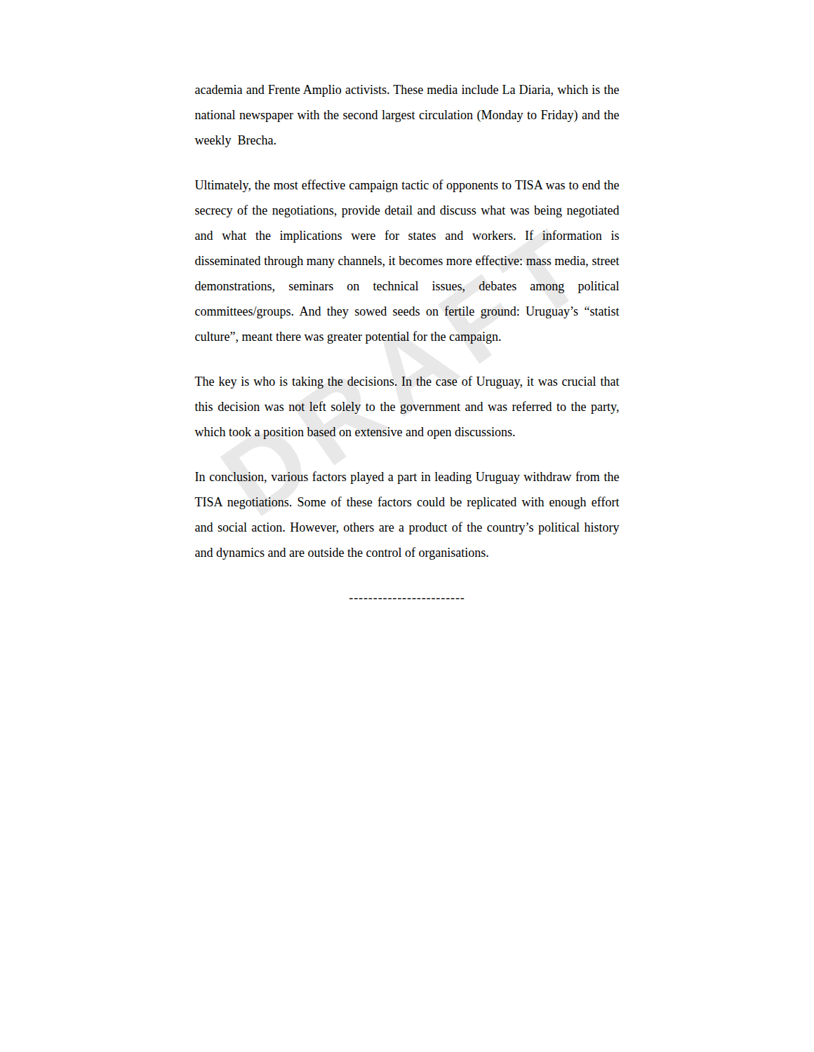DRAFT
academia and Frente Amplio activists. These media include La Diaria, which is the national newspaper with the second largest circulation (Monday to Friday) and the weekly Brecha.
Ultimately, the most effective campaign tactic of opponents to TISA was to end the secrecy of the negotiations, provide detail and discuss what was being negotiated and what the implications were for states and workers. If information is disseminated through many channels, it becomes more effective: mass media, street demonstrations, seminars on technical issues, debates among political committees/groups. And they sowed seeds on fertile ground: Uruguay’s “statist culture”, meant there was greater potential for the campaign.
The key is who is taking the decisions. In the case of Uruguay, it was crucial that this decision was not left solely to the government and was referred to the party, which took a position based on extensive and open discussions.
In conclusion, various factors played a part in leading Uruguay withdraw from the TISA negotiations. Some of these factors could be replicated with enough effort and social action. However, others are a product of the country’s political history and dynamics and are outside the control of organisations.
------------------------